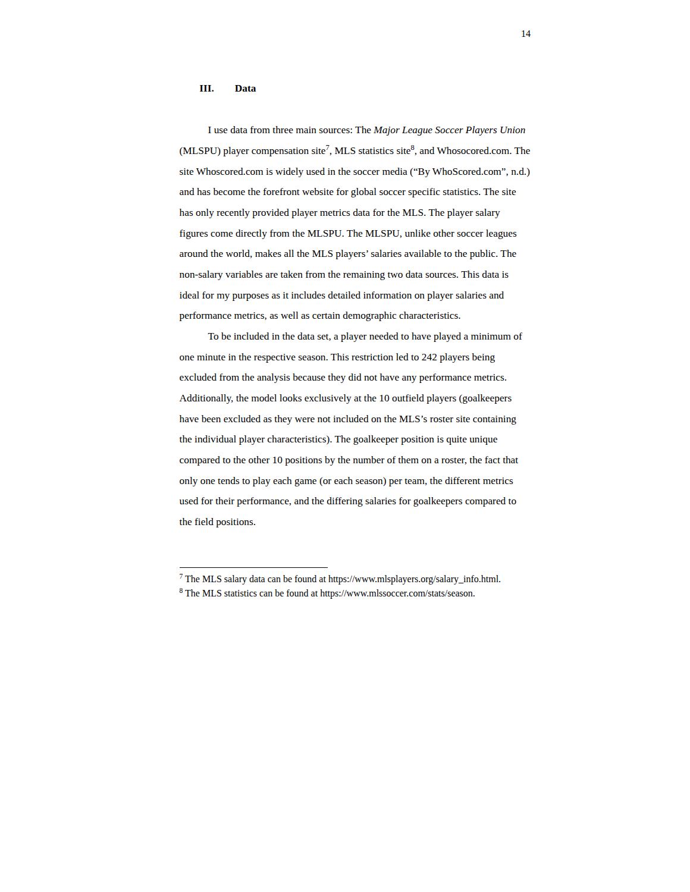14
III. Data
I use data from three main sources: The Major League Soccer Players Union (MLSPU) player compensation site7, MLS statistics site8, and Whosocored.com. The site Whoscored.com is widely used in the soccer media (“By WhoScored.com”, n.d.) and has become the forefront website for global soccer specific statistics. The site has only recently provided player metrics data for the MLS. The player salary figures come directly from the MLSPU. The MLSPU, unlike other soccer leagues around the world, makes all the MLS players’ salaries available to the public. The non-salary variables are taken from the remaining two data sources. This data is ideal for my purposes as it includes detailed information on player salaries and performance metrics, as well as certain demographic characteristics.
To be included in the data set, a player needed to have played a minimum of one minute in the respective season. This restriction led to 242 players being excluded from the analysis because they did not have any performance metrics. Additionally, the model looks exclusively at the 10 outfield players (goalkeepers have been excluded as they were not included on the MLS’s roster site containing the individual player characteristics). The goalkeeper position is quite unique compared to the other 10 positions by the number of them on a roster, the fact that only one tends to play each game (or each season) per team, the different metrics used for their performance, and the differing salaries for goalkeepers compared to the field positions.
7 The MLS salary data can be found at https://www.mlsplayers.org/salary_info.html.
8 The MLS statistics can be found at https://www.mlssoccer.com/stats/season.